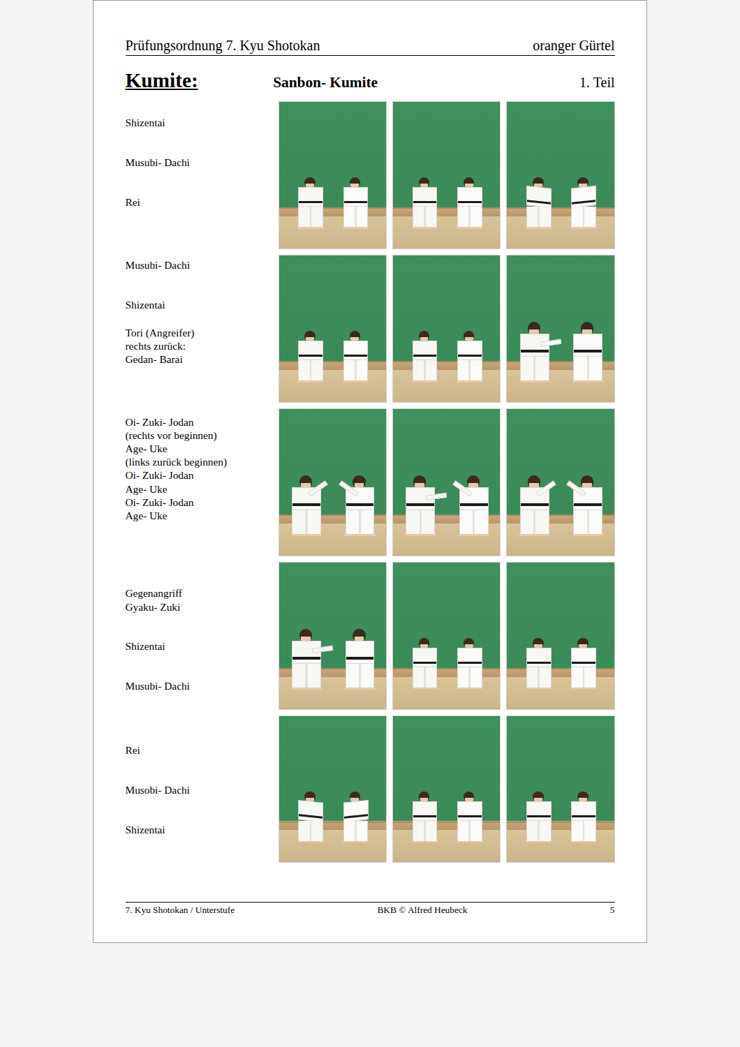Prüfungsordnung 7. Kyu Shotokan
oranger Gürtel
Kumite:
Sanbon- Kumite
1. Teil
Shizentai
Musubi- Dachi
Rei
Musubi- Dachi
Shizentai
Tori (Angreifer)
rechts zurück:
Gedan- Barai
Oi- Zuki- Jodan
(rechts vor beginnen)
Age- Uke
(links zurück beginnen)
Oi- Zuki- Jodan
Age- Uke
Oi- Zuki- Jodan
Age- Uke
Gegenangriff
Gyaku- Zuki
Shizentai
Musubi- Dachi
Rei
Musobi- Dachi
Shizentai
7. Kyu Shotokan / Unterstufe
BKB © Alfred Heubeck
5